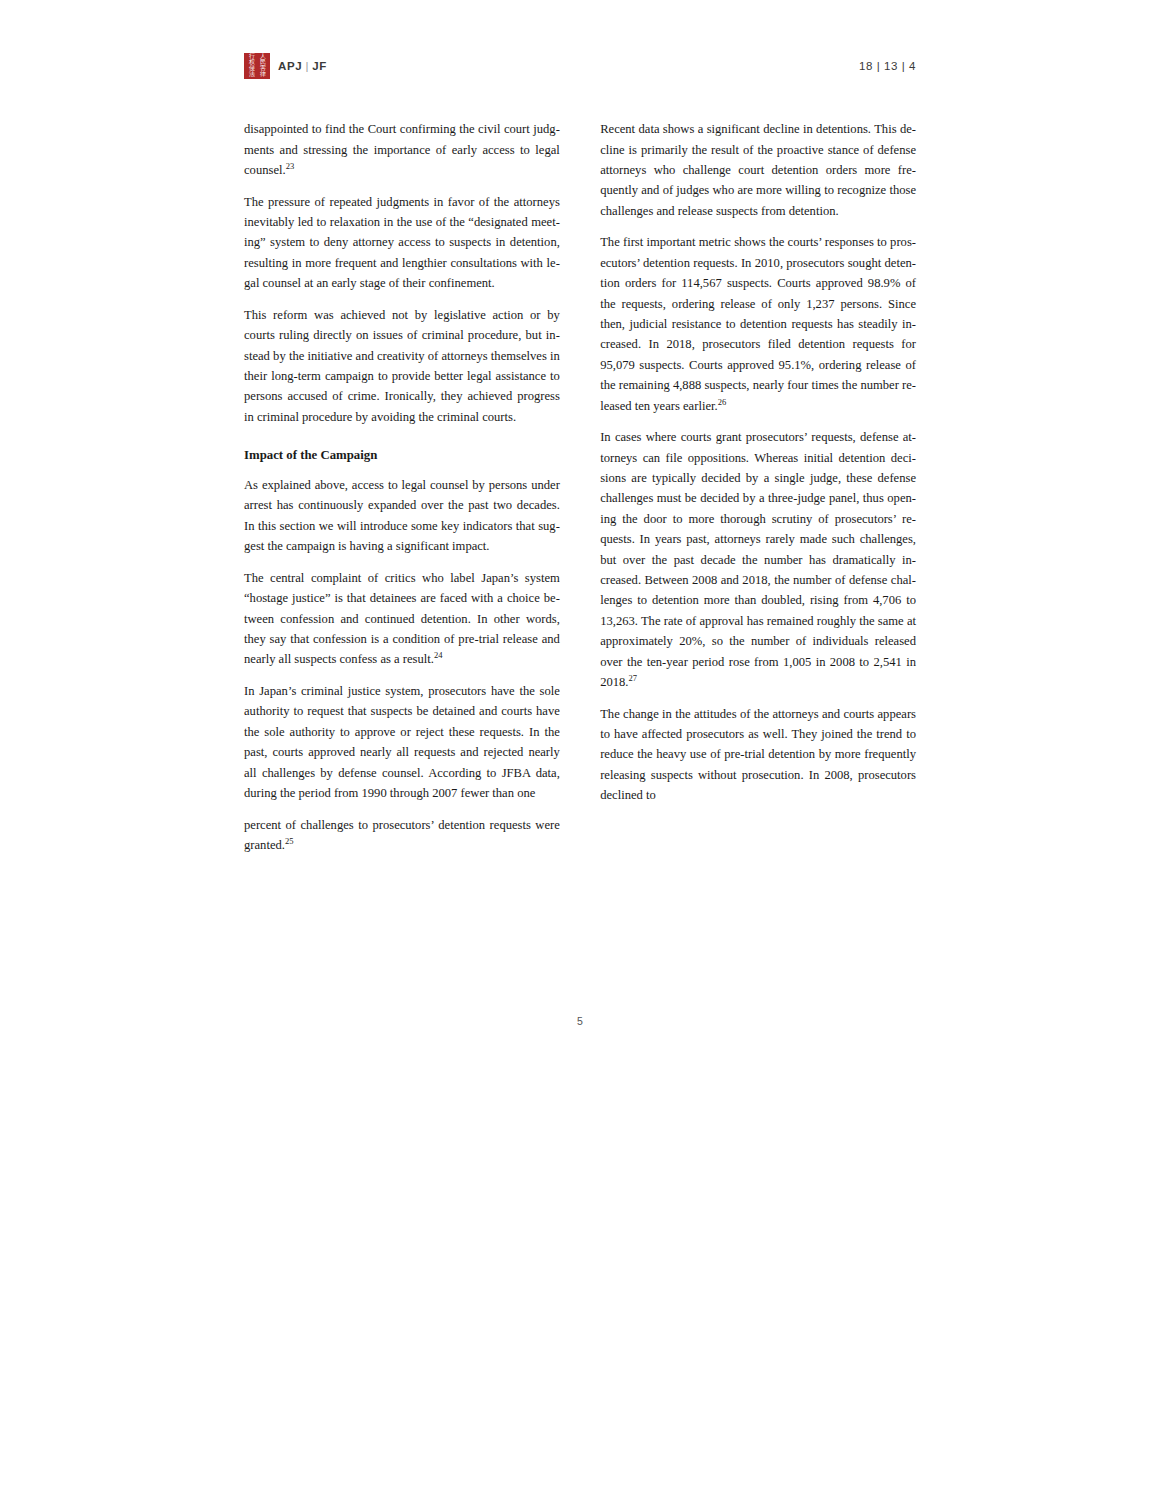行人 权民 侵害 法律
APJ|JF
18 | 13 | 4
disappointed to find the Court confirming the civil court judgments and stressing the importance of early access to legal counsel.23
The pressure of repeated judgments in favor of the attorneys inevitably led to relaxation in the use of the “designated meeting” system to deny attorney access to suspects in detention, resulting in more frequent and lengthier consultations with legal counsel at an early stage of their confinement.
This reform was achieved not by legislative action or by courts ruling directly on issues of criminal procedure, but instead by the initiative and creativity of attorneys themselves in their long-term campaign to provide better legal assistance to persons accused of crime. Ironically, they achieved progress in criminal procedure by avoiding the criminal courts.
Impact of the Campaign
As explained above, access to legal counsel by persons under arrest has continuously expanded over the past two decades. In this section we will introduce some key indicators that suggest the campaign is having a significant impact.
The central complaint of critics who label Japan’s system “hostage justice” is that detainees are faced with a choice between confession and continued detention. In other words, they say that confession is a condition of pre-trial release and nearly all suspects confess as a result.24
In Japan’s criminal justice system, prosecutors have the sole authority to request that suspects be detained and courts have the sole authority to approve or reject these requests. In the past, courts approved nearly all requests and rejected nearly all challenges by defense counsel. According to JFBA data, during the period from 1990 through 2007 fewer than one
percent of challenges to prosecutors’ detention requests were granted.25
Recent data shows a significant decline in detentions. This decline is primarily the result of the proactive stance of defense attorneys who challenge court detention orders more frequently and of judges who are more willing to recognize those challenges and release suspects from detention.
The first important metric shows the courts’ responses to prosecutors’ detention requests. In 2010, prosecutors sought detention orders for 114,567 suspects. Courts approved 98.9% of the requests, ordering release of only 1,237 persons. Since then, judicial resistance to detention requests has steadily increased. In 2018, prosecutors filed detention requests for 95,079 suspects. Courts approved 95.1%, ordering release of the remaining 4,888 suspects, nearly four times the number released ten years earlier.26
In cases where courts grant prosecutors’ requests, defense attorneys can file oppositions. Whereas initial detention decisions are typically decided by a single judge, these defense challenges must be decided by a three-judge panel, thus opening the door to more thorough scrutiny of prosecutors’ requests. In years past, attorneys rarely made such challenges, but over the past decade the number has dramatically increased. Between 2008 and 2018, the number of defense challenges to detention more than doubled, rising from 4,706 to 13,263. The rate of approval has remained roughly the same at approximately 20%, so the number of individuals released over the ten-year period rose from 1,005 in 2008 to 2,541 in 2018.27
The change in the attitudes of the attorneys and courts appears to have affected prosecutors as well. They joined the trend to reduce the heavy use of pre-trial detention by more frequently releasing suspects without prosecution. In 2008, prosecutors declined to
5